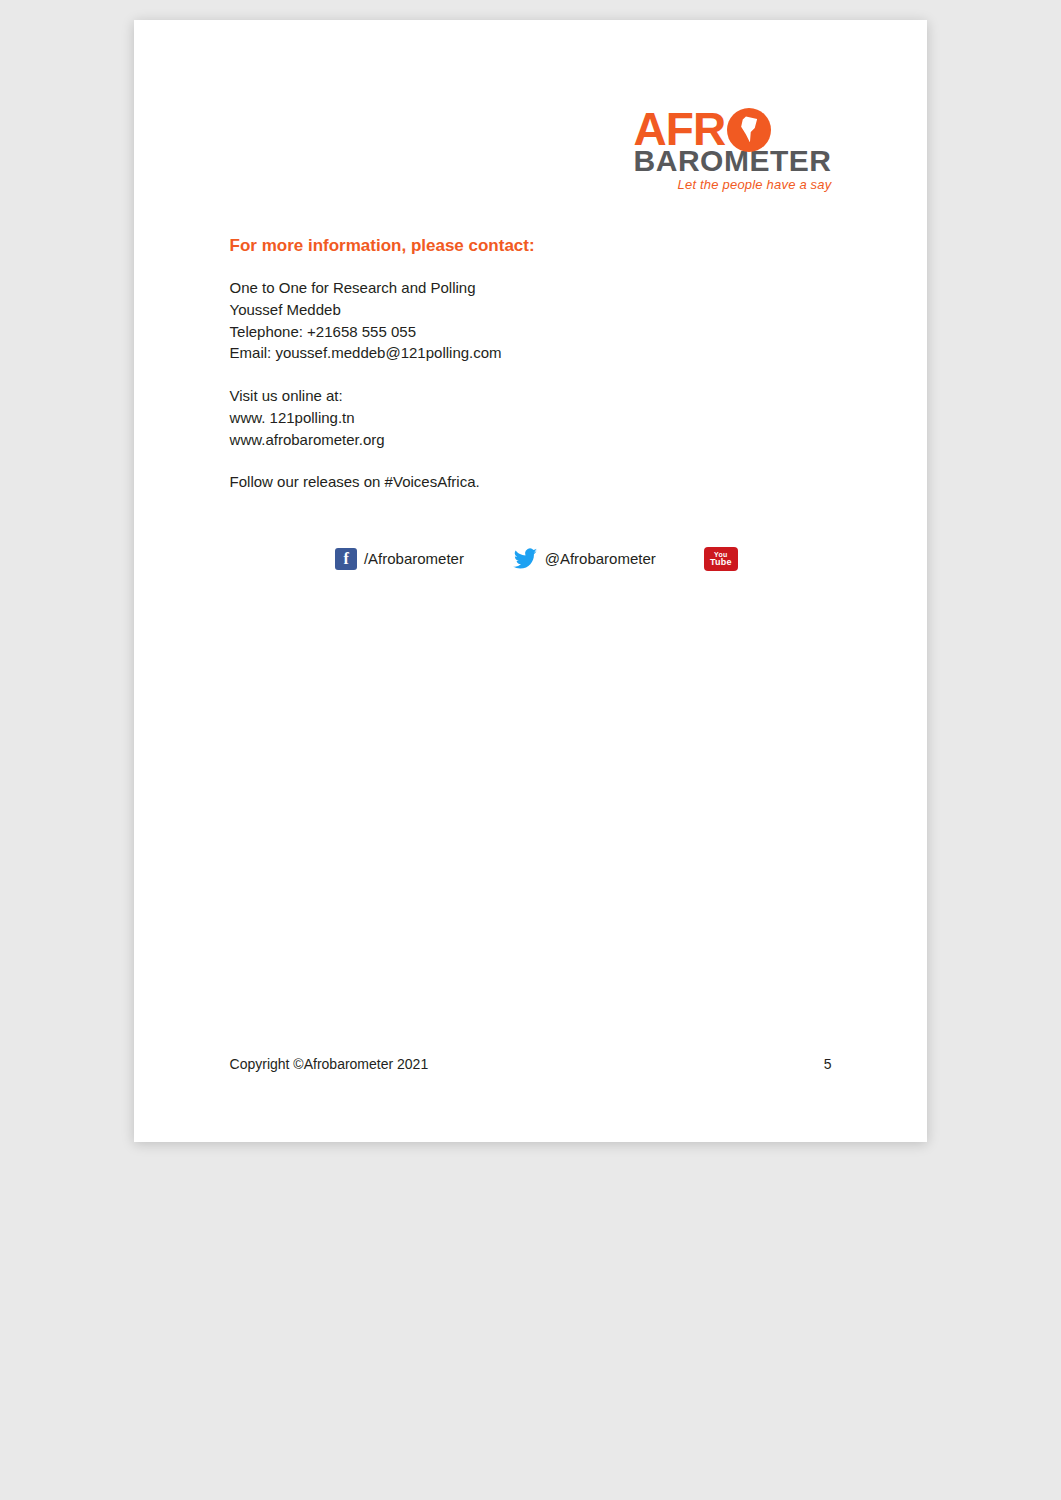AFR
BAROMETER
Let the people have a say
For more information, please contact:
One to One for Research and Polling Youssef Meddeb Telephone: +21658 555 055 Email: youssef.meddeb@121polling.com
Visit us online at: www. 121polling.tn www.afrobarometer.org
Follow our releases on #VoicesAfrica.
f /Afrobarometer
@Afrobarometer
You Tube
Copyright ©Afrobarometer 2021 5